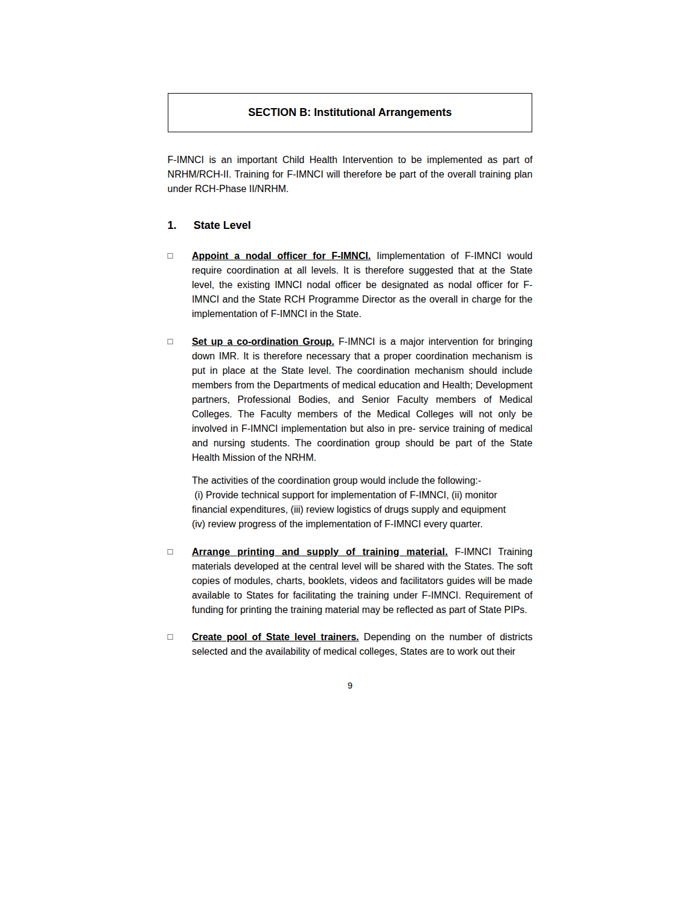SECTION B: Institutional Arrangements
F-IMNCI is an important Child Health Intervention to be implemented as part of NRHM/RCH-II. Training for F-IMNCI will therefore be part of the overall training plan under RCH-Phase II/NRHM.
1. State Level
Appoint a nodal officer for F-IMNCI. Iimplementation of F-IMNCI would require coordination at all levels. It is therefore suggested that at the State level, the existing IMNCI nodal officer be designated as nodal officer for F-IMNCI and the State RCH Programme Director as the overall in charge for the implementation of F-IMNCI in the State.
Set up a co-ordination Group. F-IMNCI is a major intervention for bringing down IMR. It is therefore necessary that a proper coordination mechanism is put in place at the State level. The coordination mechanism should include members from the Departments of medical education and Health; Development partners, Professional Bodies, and Senior Faculty members of Medical Colleges. The Faculty members of the Medical Colleges will not only be involved in F-IMNCI implementation but also in pre- service training of medical and nursing students. The coordination group should be part of the State Health Mission of the NRHM.
The activities of the coordination group would include the following:-
(i) Provide technical support for implementation of F-IMNCI, (ii) monitor
financial expenditures, (iii) review logistics of drugs supply and equipment
(iv) review progress of the implementation of F-IMNCI every quarter.
Arrange printing and supply of training material. F-IMNCI Training materials developed at the central level will be shared with the States. The soft copies of modules, charts, booklets, videos and facilitators guides will be made available to States for facilitating the training under F-IMNCI. Requirement of funding for printing the training material may be reflected as part of State PIPs.
Create pool of State level trainers. Depending on the number of districts selected and the availability of medical colleges, States are to work out their
9